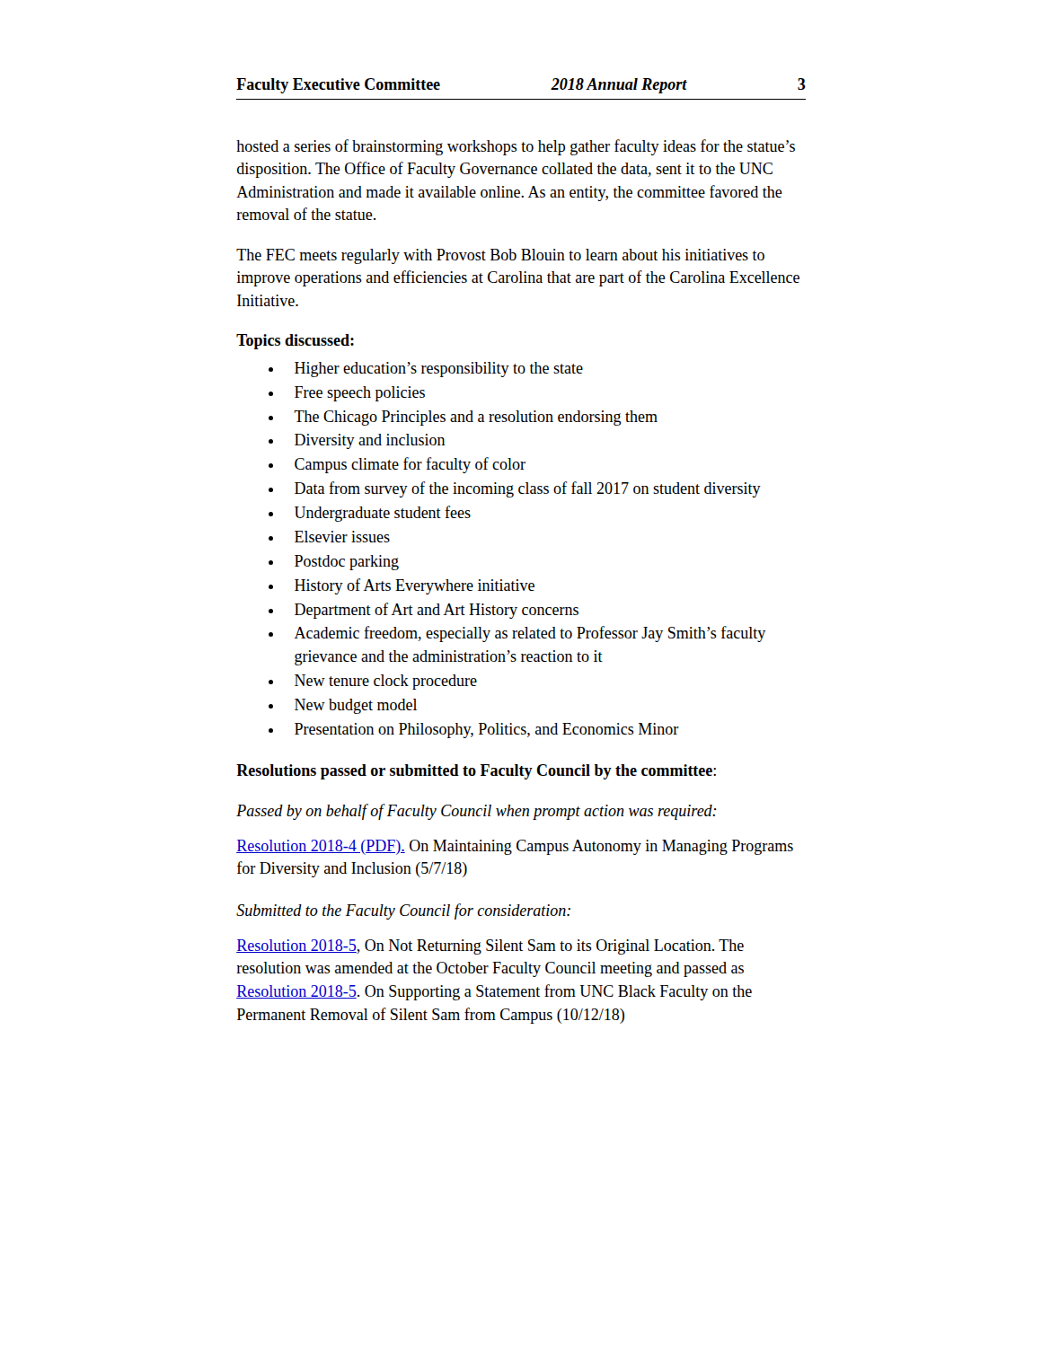Faculty Executive Committee
2018 Annual Report
3
hosted a series of brainstorming workshops to help gather faculty ideas for the statue’s disposition. The Office of Faculty Governance collated the data, sent it to the UNC Administration and made it available online. As an entity, the committee favored the removal of the statue.
The FEC meets regularly with Provost Bob Blouin to learn about his initiatives to improve operations and efficiencies at Carolina that are part of the Carolina Excellence Initiative.
Topics discussed:
Higher education’s responsibility to the state
Free speech policies
The Chicago Principles and a resolution endorsing them
Diversity and inclusion
Campus climate for faculty of color
Data from survey of the incoming class of fall 2017 on student diversity
Undergraduate student fees
Elsevier issues
Postdoc parking
History of Arts Everywhere initiative
Department of Art and Art History concerns
Academic freedom, especially as related to Professor Jay Smith’s faculty grievance and the administration’s reaction to it
New tenure clock procedure
New budget model
Presentation on Philosophy, Politics, and Economics Minor
Resolutions passed or submitted to Faculty Council by the committee:
Passed by on behalf of Faculty Council when prompt action was required:
Resolution 2018-4 (PDF). On Maintaining Campus Autonomy in Managing Programs for Diversity and Inclusion (5/7/18)
Submitted to the Faculty Council for consideration:
Resolution 2018-5, On Not Returning Silent Sam to its Original Location. The resolution was amended at the October Faculty Council meeting and passed as Resolution 2018-5. On Supporting a Statement from UNC Black Faculty on the Permanent Removal of Silent Sam from Campus (10/12/18)